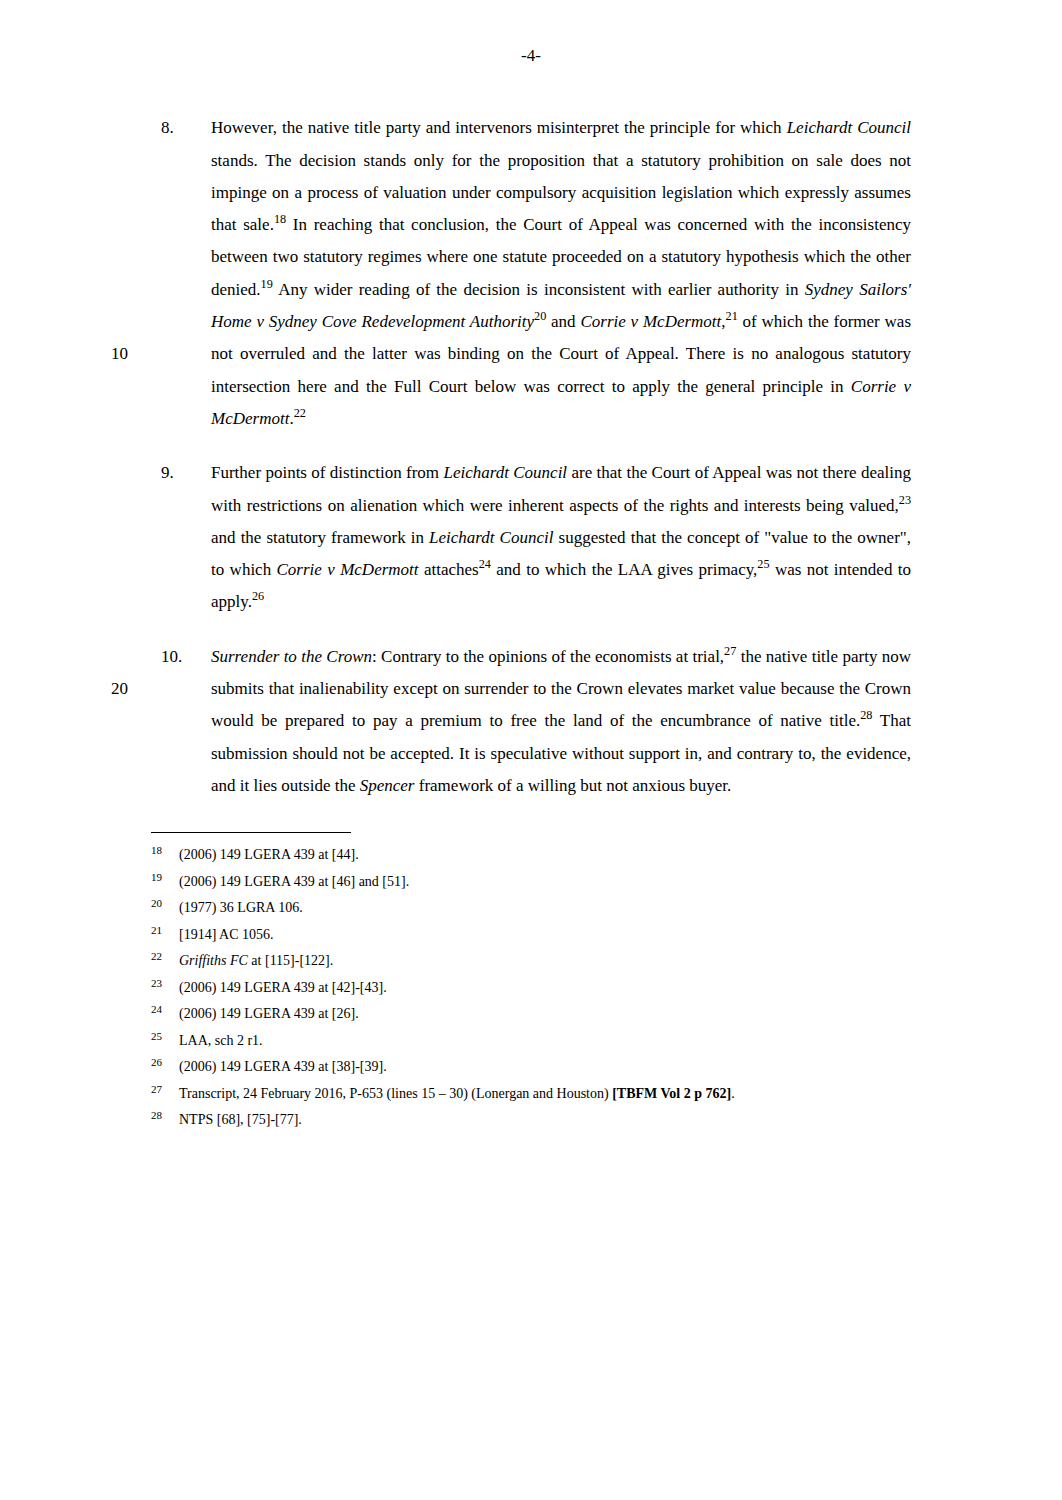-4-
8. However, the native title party and intervenors misinterpret the principle for which Leichardt Council stands. The decision stands only for the proposition that a statutory prohibition on sale does not impinge on a process of valuation under compulsory acquisition legislation which expressly assumes that sale.18 In reaching that conclusion, the Court of Appeal was concerned with the inconsistency between two statutory regimes where one statute proceeded on a statutory hypothesis which the other denied.19 Any wider reading of the decision is inconsistent with earlier authority in Sydney Sailors' Home v Sydney Cove Redevelopment Authority20 and Corrie v McDermott,21 of which the former was not overruled and the latter was 10binding on the Court of Appeal. There is no analogous statutory intersection here and the Full Court below was correct to apply the general principle in Corrie v McDermott.22
9. Further points of distinction from Leichardt Council are that the Court of Appeal was not there dealing with restrictions on alienation which were inherent aspects of the rights and interests being valued,23 and the statutory framework in Leichardt Council suggested that the concept of "value to the owner", to which Corrie v McDermott attaches24 and to which the LAA gives primacy,25 was not intended to apply.26
10. Surrender to the Crown: Contrary to the opinions of the economists at trial,27 the native title party now submits that inalienability except on surrender to the Crown 20elevates market value because the Crown would be prepared to pay a premium to free the land of the encumbrance of native title.28 That submission should not be accepted. It is speculative without support in, and contrary to, the evidence, and it lies outside the Spencer framework of a willing but not anxious buyer.
18(2006) 149 LGERA 439 at [44].
19(2006) 149 LGERA 439 at [46] and [51].
20(1977) 36 LGRA 106.
21[1914] AC 1056.
22 Griffiths FC at [115]-[122].
23(2006) 149 LGERA 439 at [42]-[43].
24(2006) 149 LGERA 439 at [26].
25 LAA, sch 2 r1.
26(2006) 149 LGERA 439 at [38]-[39].
27 Transcript, 24 February 2016, P-653 (lines 15 – 30) (Lonergan and Houston) [TBFM Vol 2 p 762].
28 NTPS [68], [75]-[77].